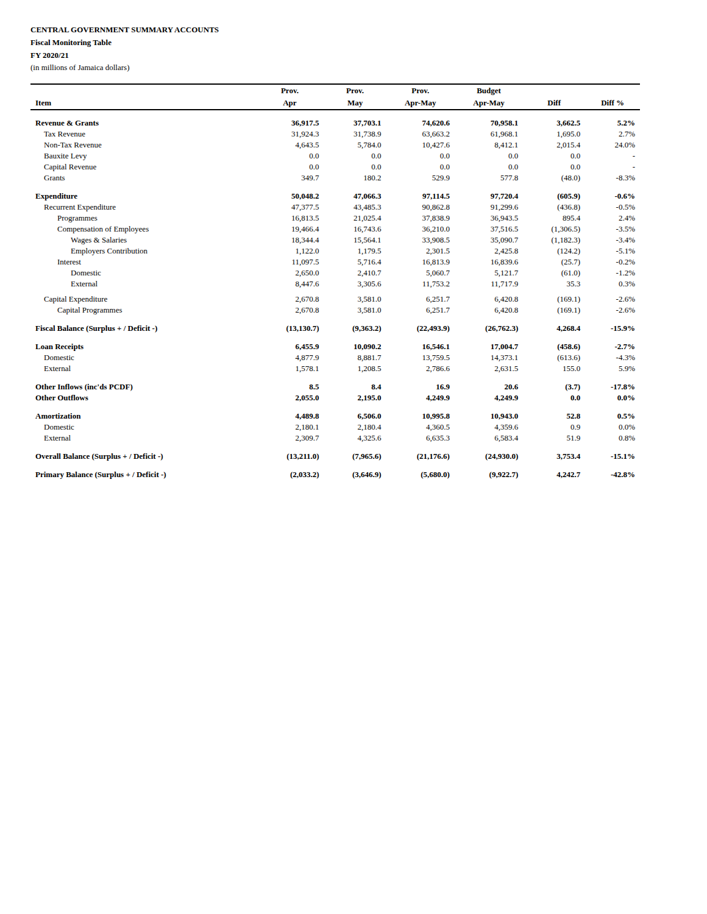CENTRAL GOVERNMENT SUMMARY ACCOUNTS
Fiscal Monitoring Table
FY 2020/21
(in millions of Jamaica dollars)
| | Prov. | Prov. | Prov. | Budget | | |
| --- | --- | --- | --- | --- | --- | --- |
| Item | Apr | May | Apr-May | Apr-May | Diff | Diff % |
| Revenue & Grants | 36,917.5 | 37,703.1 | 74,620.6 | 70,958.1 | 3,662.5 | 5.2% |
| Tax Revenue | 31,924.3 | 31,738.9 | 63,663.2 | 61,968.1 | 1,695.0 | 2.7% |
| Non-Tax Revenue | 4,643.5 | 5,784.0 | 10,427.6 | 8,412.1 | 2,015.4 | 24.0% |
| Bauxite Levy | 0.0 | 0.0 | 0.0 | 0.0 | 0.0 | - |
| Capital Revenue | 0.0 | 0.0 | 0.0 | 0.0 | 0.0 | - |
| Grants | 349.7 | 180.2 | 529.9 | 577.8 | (48.0) | -8.3% |
| Expenditure | 50,048.2 | 47,066.3 | 97,114.5 | 97,720.4 | (605.9) | -0.6% |
| Recurrent Expenditure | 47,377.5 | 43,485.3 | 90,862.8 | 91,299.6 | (436.8) | -0.5% |
| Programmes | 16,813.5 | 21,025.4 | 37,838.9 | 36,943.5 | 895.4 | 2.4% |
| Compensation of Employees | 19,466.4 | 16,743.6 | 36,210.0 | 37,516.5 | (1,306.5) | -3.5% |
| Wages & Salaries | 18,344.4 | 15,564.1 | 33,908.5 | 35,090.7 | (1,182.3) | -3.4% |
| Employers Contribution | 1,122.0 | 1,179.5 | 2,301.5 | 2,425.8 | (124.2) | -5.1% |
| Interest | 11,097.5 | 5,716.4 | 16,813.9 | 16,839.6 | (25.7) | -0.2% |
| Domestic | 2,650.0 | 2,410.7 | 5,060.7 | 5,121.7 | (61.0) | -1.2% |
| External | 8,447.6 | 3,305.6 | 11,753.2 | 11,717.9 | 35.3 | 0.3% |
| Capital Expenditure | 2,670.8 | 3,581.0 | 6,251.7 | 6,420.8 | (169.1) | -2.6% |
| Capital Programmes | 2,670.8 | 3,581.0 | 6,251.7 | 6,420.8 | (169.1) | -2.6% |
| Fiscal Balance (Surplus + / Deficit -) | (13,130.7) | (9,363.2) | (22,493.9) | (26,762.3) | 4,268.4 | -15.9% |
| Loan Receipts | 6,455.9 | 10,090.2 | 16,546.1 | 17,004.7 | (458.6) | -2.7% |
| Domestic | 4,877.9 | 8,881.7 | 13,759.5 | 14,373.1 | (613.6) | -4.3% |
| External | 1,578.1 | 1,208.5 | 2,786.6 | 2,631.5 | 155.0 | 5.9% |
| Other Inflows (inc'ds PCDF) | 8.5 | 8.4 | 16.9 | 20.6 | (3.7) | -17.8% |
| Other Outflows | 2,055.0 | 2,195.0 | 4,249.9 | 4,249.9 | 0.0 | 0.0% |
| Amortization | 4,489.8 | 6,506.0 | 10,995.8 | 10,943.0 | 52.8 | 0.5% |
| Domestic | 2,180.1 | 2,180.4 | 4,360.5 | 4,359.6 | 0.9 | 0.0% |
| External | 2,309.7 | 4,325.6 | 6,635.3 | 6,583.4 | 51.9 | 0.8% |
| Overall Balance (Surplus + / Deficit -) | (13,211.0) | (7,965.6) | (21,176.6) | (24,930.0) | 3,753.4 | -15.1% |
| Primary Balance (Surplus + / Deficit -) | (2,033.2) | (3,646.9) | (5,680.0) | (9,922.7) | 4,242.7 | -42.8% |